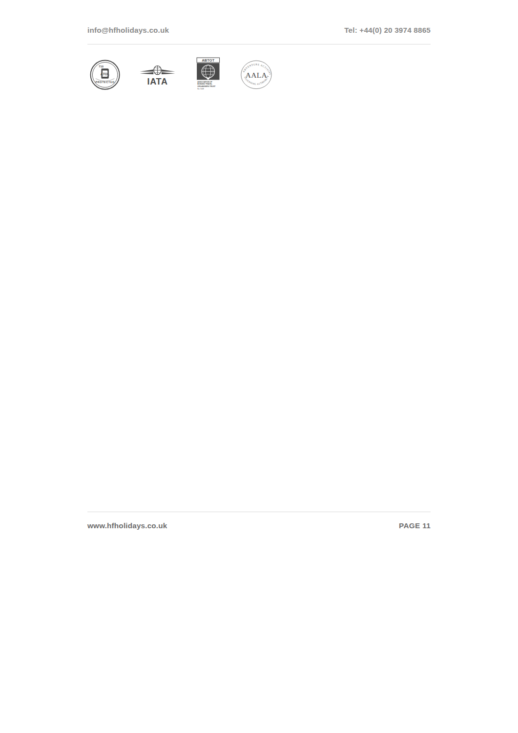info@hfholidays.co.uk
Tel: +44(0) 20 3974 8865
710 ATOL PROTECTED
IATA
ABTOT ASSOCIATION OF BONDED TRAVEL ORGANISERS TRUST No: 5008
ADVENTURE ACTIVITIES LICENSING AUTHORITY AALA
www.hfholidays.co.uk
PAGE 11